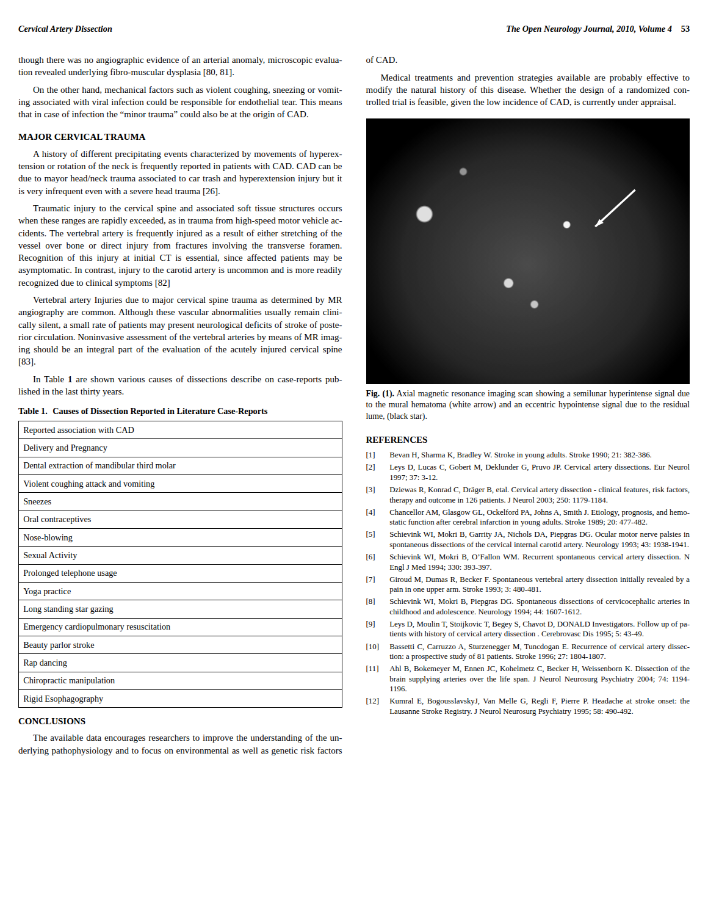Cervical Artery Dissection
The Open Neurology Journal, 2010, Volume 4 53
though there was no angiographic evidence of an arterial anomaly, microscopic evaluation revealed underlying fibro-muscular dysplasia [80, 81].
On the other hand, mechanical factors such as violent coughing, sneezing or vomiting associated with viral infection could be responsible for endothelial tear. This means that in case of infection the “minor trauma” could also be at the origin of CAD.
Major Cervical Trauma
A history of different precipitating events characterized by movements of hyperextension or rotation of the neck is frequently reported in patients with CAD. CAD can be due to mayor head/neck trauma associated to car trash and hyperextension injury but it is very infrequent even with a severe head trauma [26].
Traumatic injury to the cervical spine and associated soft tissue structures occurs when these ranges are rapidly exceeded, as in trauma from high-speed motor vehicle accidents. The vertebral artery is frequently injured as a result of either stretching of the vessel over bone or direct injury from fractures involving the transverse foramen. Recognition of this injury at initial CT is essential, since affected patients may be asymptomatic. In contrast, injury to the carotid artery is uncommon and is more readily recognized due to clinical symptoms [82]
Vertebral artery Injuries due to major cervical spine trauma as determined by MR angiography are common. Although these vascular abnormalities usually remain clinically silent, a small rate of patients may present neurological deficits of stroke of posterior circulation. Noninvasive assessment of the vertebral arteries by means of MR imaging should be an integral part of the evaluation of the acutely injured cervical spine [83].
In Table 1 are shown various causes of dissections describe on case-reports published in the last thirty years.
Table 1. Causes of Dissection Reported in Literature Case-Reports
| Reported association with CAD |
| Delivery and Pregnancy |
| Dental extraction of mandibular third molar |
| Violent coughing attack and vomiting |
| Sneezes |
| Oral contraceptives |
| Nose-blowing |
| Sexual Activity |
| Prolonged telephone usage |
| Yoga practice |
| Long standing star gazing |
| Emergency cardiopulmonary resuscitation |
| Beauty parlor stroke |
| Rap dancing |
| Chiropractic manipulation |
| Rigid Esophagography |
Conclusions
The available data encourages researchers to improve the understanding of the underlying pathophysiology and to focus on environmental as well as genetic risk factors of CAD.
Medical treatments and prevention strategies available are probably effective to modify the natural history of this disease. Whether the design of a randomized controlled trial is feasible, given the low incidence of CAD, is currently under appraisal.
Fig. (1). Axial magnetic resonance imaging scan showing a semilunar hyperintense signal due to the mural hematoma (white arrow) and an eccentric hypointense signal due to the residual lume, (black star).
References
[1] Bevan H, Sharma K, Bradley W. Stroke in young adults. Stroke 1990; 21: 382-386.
[2] Leys D, Lucas C, Gobert M, Deklunder G, Pruvo JP. Cervical artery dissections. Eur Neurol 1997; 37: 3-12.
[3] Dziewas R, Konrad C, Dräger B, etal. Cervical artery dissection - clinical features, risk factors, therapy and outcome in 126 patients. J Neurol 2003; 250: 1179-1184.
[4] Chancellor AM, Glasgow GL, Ockelford PA, Johns A, Smith J. Etiology, prognosis, and hemostatic function after cerebral infarction in young adults. Stroke 1989; 20: 477-482.
[5] Schievink WI, Mokri B, Garrity JA, Nichols DA, Piepgras DG. Ocular motor nerve palsies in spontaneous dissections of the cervical internal carotid artery. Neurology 1993; 43: 1938-1941.
[6] Schievink WI, Mokri B, O’Fallon WM. Recurrent spontaneous cervical artery dissection. N Engl J Med 1994; 330: 393-397.
[7] Giroud M, Dumas R, Becker F. Spontaneous vertebral artery dissection initially revealed by a pain in one upper arm. Stroke 1993; 3: 480-481.
[8] Schievink WI, Mokri B, Piepgras DG. Spontaneous dissections of cervicocephalic arteries in childhood and adolescence. Neurology 1994; 44: 1607-1612.
[9] Leys D, Moulin T, Stoijkovic T, Begey S, Chavot D, DONALD Investigators. Follow up of patients with history of cervical artery dissection . Cerebrovasc Dis 1995; 5: 43-49.
[10] Bassetti C, Carruzzo A, Sturzenegger M, Tuncdogan E. Recurrence of cervical artery dissection: a prospective study of 81 patients. Stroke 1996; 27: 1804-1807.
[11] Ahl B, Bokemeyer M, Ennen JC, Kohelmetz C, Becker H, Weissenborn K. Dissection of the brain supplying arteries over the life span. J Neurol Neurosurg Psychiatry 2004; 74: 1194-1196.
[12] Kumral E, BogousslavskyJ, Van Melle G, Regli F, Pierre P. Headache at stroke onset: the Lausanne Stroke Registry. J Neurol Neurosurg Psychiatry 1995; 58: 490-492.